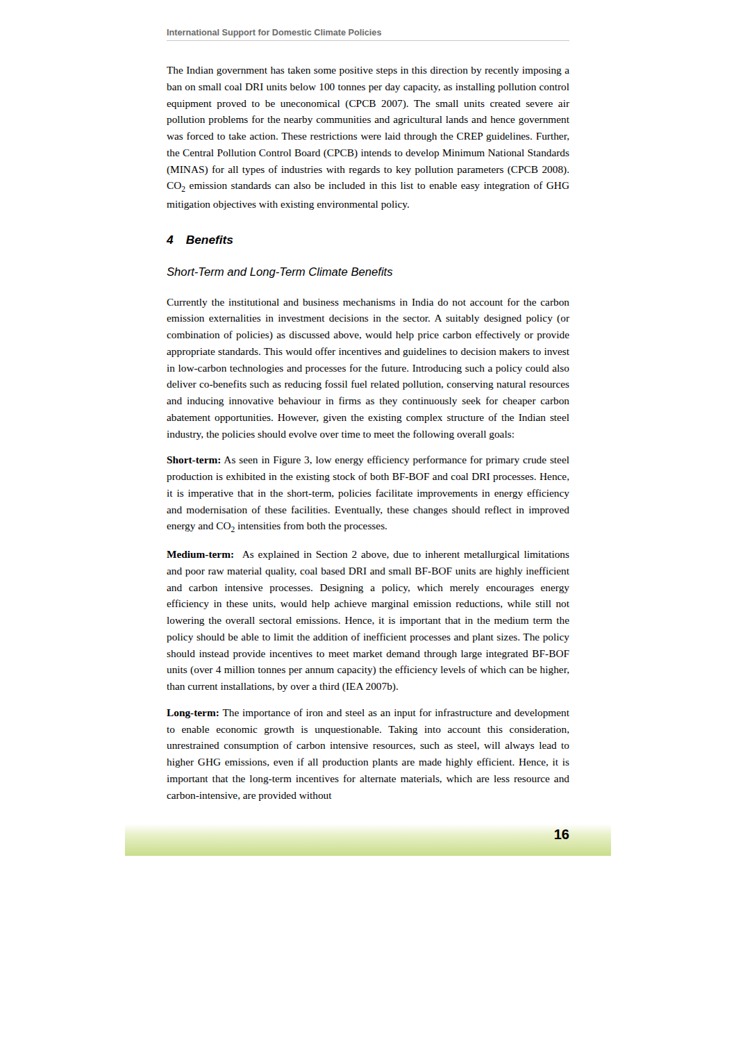International Support for Domestic Climate Policies
The Indian government has taken some positive steps in this direction by recently imposing a ban on small coal DRI units below 100 tonnes per day capacity, as installing pollution control equipment proved to be uneconomical (CPCB 2007). The small units created severe air pollution problems for the nearby communities and agricultural lands and hence government was forced to take action. These restrictions were laid through the CREP guidelines. Further, the Central Pollution Control Board (CPCB) intends to develop Minimum National Standards (MINAS) for all types of industries with regards to key pollution parameters (CPCB 2008). CO2 emission standards can also be included in this list to enable easy integration of GHG mitigation objectives with existing environmental policy.
4 Benefits
Short-Term and Long-Term Climate Benefits
Currently the institutional and business mechanisms in India do not account for the carbon emission externalities in investment decisions in the sector. A suitably designed policy (or combination of policies) as discussed above, would help price carbon effectively or provide appropriate standards. This would offer incentives and guidelines to decision makers to invest in low-carbon technologies and processes for the future. Introducing such a policy could also deliver co-benefits such as reducing fossil fuel related pollution, conserving natural resources and inducing innovative behaviour in firms as they continuously seek for cheaper carbon abatement opportunities. However, given the existing complex structure of the Indian steel industry, the policies should evolve over time to meet the following overall goals:
Short-term: As seen in Figure 3, low energy efficiency performance for primary crude steel production is exhibited in the existing stock of both BF-BOF and coal DRI processes. Hence, it is imperative that in the short-term, policies facilitate improvements in energy efficiency and modernisation of these facilities. Eventually, these changes should reflect in improved energy and CO2 intensities from both the processes.
Medium-term: As explained in Section 2 above, due to inherent metallurgical limitations and poor raw material quality, coal based DRI and small BF-BOF units are highly inefficient and carbon intensive processes. Designing a policy, which merely encourages energy efficiency in these units, would help achieve marginal emission reductions, while still not lowering the overall sectoral emissions. Hence, it is important that in the medium term the policy should be able to limit the addition of inefficient processes and plant sizes. The policy should instead provide incentives to meet market demand through large integrated BF-BOF units (over 4 million tonnes per annum capacity) the efficiency levels of which can be higher, than current installations, by over a third (IEA 2007b).
Long-term: The importance of iron and steel as an input for infrastructure and development to enable economic growth is unquestionable. Taking into account this consideration, unrestrained consumption of carbon intensive resources, such as steel, will always lead to higher GHG emissions, even if all production plants are made highly efficient. Hence, it is important that the long-term incentives for alternate materials, which are less resource and carbon-intensive, are provided without
16